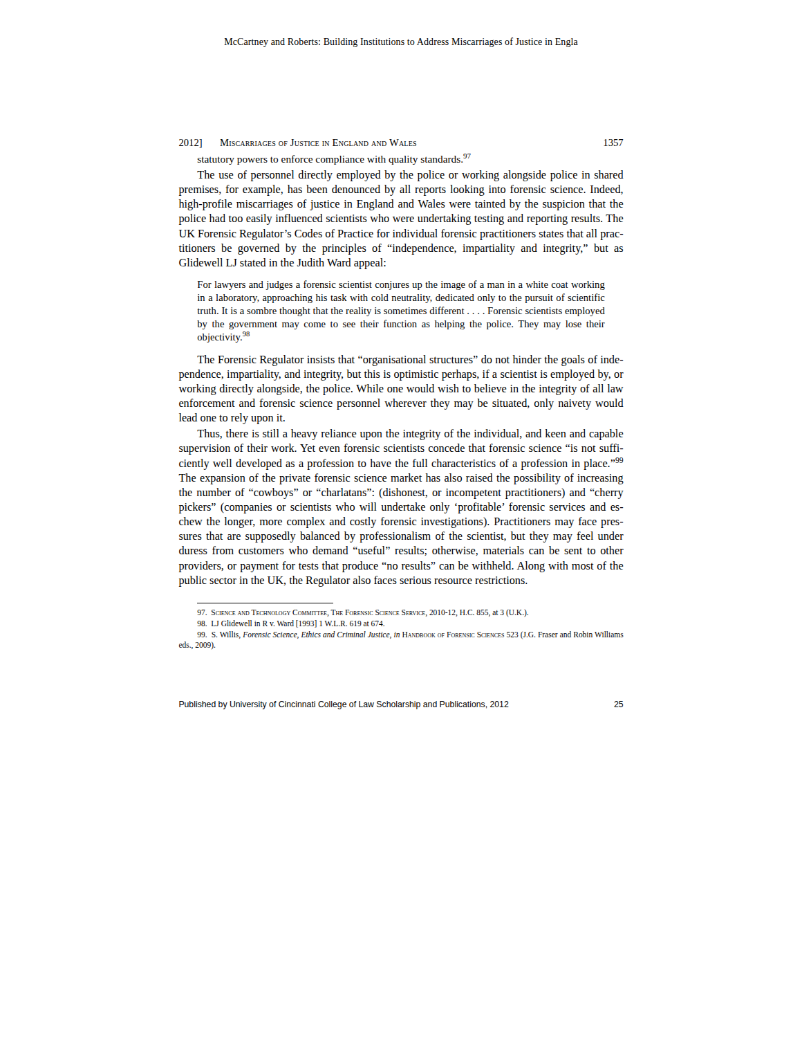McCartney and Roberts: Building Institutions to Address Miscarriages of Justice in Engla
2012] Miscarriages of Justice in England and Wales 1357
statutory powers to enforce compliance with quality standards.97
The use of personnel directly employed by the police or working alongside police in shared premises, for example, has been denounced by all reports looking into forensic science. Indeed, high-profile miscarriages of justice in England and Wales were tainted by the suspicion that the police had too easily influenced scientists who were undertaking testing and reporting results. The UK Forensic Regulator’s Codes of Practice for individual forensic practitioners states that all practitioners be governed by the principles of “independence, impartiality and integrity,” but as Glidewell LJ stated in the Judith Ward appeal:
For lawyers and judges a forensic scientist conjures up the image of a man in a white coat working in a laboratory, approaching his task with cold neutrality, dedicated only to the pursuit of scientific truth. It is a sombre thought that the reality is sometimes different . . . . Forensic scientists employed by the government may come to see their function as helping the police. They may lose their objectivity.98
The Forensic Regulator insists that “organisational structures” do not hinder the goals of independence, impartiality, and integrity, but this is optimistic perhaps, if a scientist is employed by, or working directly alongside, the police. While one would wish to believe in the integrity of all law enforcement and forensic science personnel wherever they may be situated, only naivety would lead one to rely upon it.
Thus, there is still a heavy reliance upon the integrity of the individual, and keen and capable supervision of their work. Yet even forensic scientists concede that forensic science “is not sufficiently well developed as a profession to have the full characteristics of a profession in place.”99 The expansion of the private forensic science market has also raised the possibility of increasing the number of “cowboys” or “charlatans”: (dishonest, or incompetent practitioners) and “cherry pickers” (companies or scientists who will undertake only ‘profitable’ forensic services and eschew the longer, more complex and costly forensic investigations). Practitioners may face pressures that are supposedly balanced by professionalism of the scientist, but they may feel under duress from customers who demand “useful” results; otherwise, materials can be sent to other providers, or payment for tests that produce “no results” can be withheld. Along with most of the public sector in the UK, the Regulator also faces serious resource restrictions.
97. Science and Technology Committee, The Forensic Science Service, 2010-12, H.C. 855, at 3 (U.K.).
98. LJ Glidewell in R v. Ward [1993] 1 W.L.R. 619 at 674.
99. S. Willis, Forensic Science, Ethics and Criminal Justice, in Handbook of Forensic Sciences 523 (J.G. Fraser and Robin Williams eds., 2009).
Published by University of Cincinnati College of Law Scholarship and Publications, 2012 25